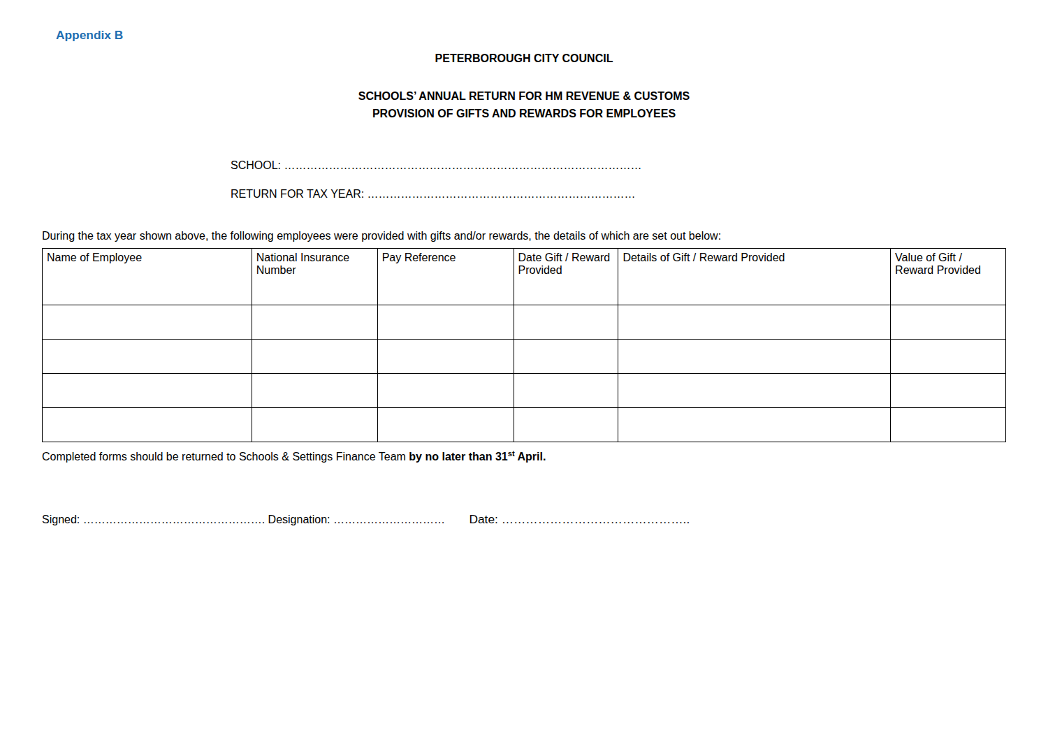Appendix B
PETERBOROUGH CITY COUNCIL
SCHOOLS’ ANNUAL RETURN FOR HM REVENUE & CUSTOMS
PROVISION OF GIFTS AND REWARDS FOR EMPLOYEES
SCHOOL: ……………………………………………………………………………………
RETURN FOR TAX YEAR: ………………………………………………………………
During the tax year shown above, the following employees were provided with gifts and/or rewards, the details of which are set out below:
| Name of Employee | National Insurance Number | Pay Reference | Date Gift / Reward Provided | Details of Gift / Reward Provided | Value of Gift / Reward Provided |
| --- | --- | --- | --- | --- | --- |
Completed forms should be returned to Schools & Settings Finance Team by no later than 31st April.
Signed: …………………………………………. Designation: ………………………… Date: ………………………………………..